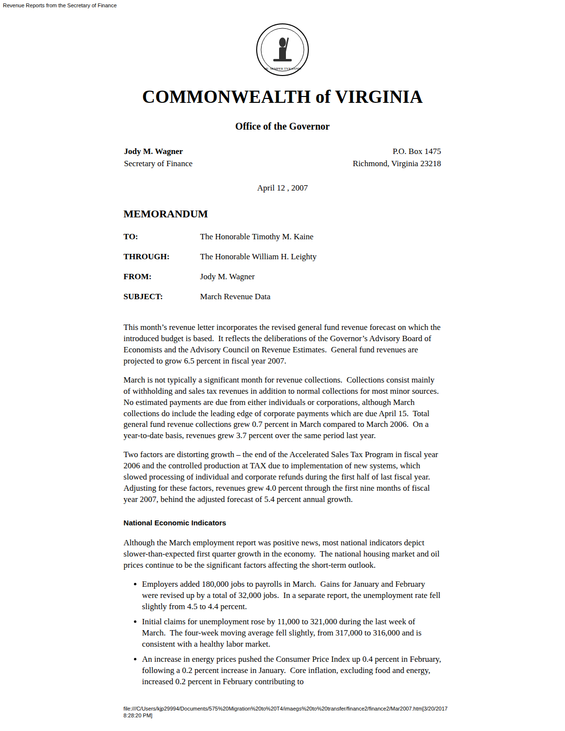Revenue Reports from the Secretary of Finance
COMMONWEALTH of VIRGINIA
Office of the Governor
| Jody M. Wagner | P.O. Box 1475 |
| Secretary of Finance | Richmond, Virginia 23218 |
April 12 , 2007
MEMORANDUM
| TO: | The Honorable Timothy M. Kaine |
| THROUGH: | The Honorable William H. Leighty |
| FROM: | Jody M. Wagner |
| SUBJECT: | March Revenue Data |
This month’s revenue letter incorporates the revised general fund revenue forecast on which the introduced budget is based. It reflects the deliberations of the Governor’s Advisory Board of Economists and the Advisory Council on Revenue Estimates. General fund revenues are projected to grow 6.5 percent in fiscal year 2007.
March is not typically a significant month for revenue collections. Collections consist mainly of withholding and sales tax revenues in addition to normal collections for most minor sources. No estimated payments are due from either individuals or corporations, although March collections do include the leading edge of corporate payments which are due April 15. Total general fund revenue collections grew 0.7 percent in March compared to March 2006. On a year-to-date basis, revenues grew 3.7 percent over the same period last year.
Two factors are distorting growth – the end of the Accelerated Sales Tax Program in fiscal year 2006 and the controlled production at TAX due to implementation of new systems, which slowed processing of individual and corporate refunds during the first half of last fiscal year. Adjusting for these factors, revenues grew 4.0 percent through the first nine months of fiscal year 2007, behind the adjusted forecast of 5.4 percent annual growth.
National Economic Indicators
Although the March employment report was positive news, most national indicators depict slower-than-expected first quarter growth in the economy. The national housing market and oil prices continue to be the significant factors affecting the short-term outlook.
Employers added 180,000 jobs to payrolls in March. Gains for January and February were revised up by a total of 32,000 jobs. In a separate report, the unemployment rate fell slightly from 4.5 to 4.4 percent.
Initial claims for unemployment rose by 11,000 to 321,000 during the last week of March. The four-week moving average fell slightly, from 317,000 to 316,000 and is consistent with a healthy labor market.
An increase in energy prices pushed the Consumer Price Index up 0.4 percent in February, following a 0.2 percent increase in January. Core inflation, excluding food and energy, increased 0.2 percent in February contributing to
file:///C/Users/kjp29994/Documents/575%20Migration%20to%20T4/imaegs%20to%20transfer/finance2/finance2/Mar2007.htm[3/20/2017 8:28:20 PM]